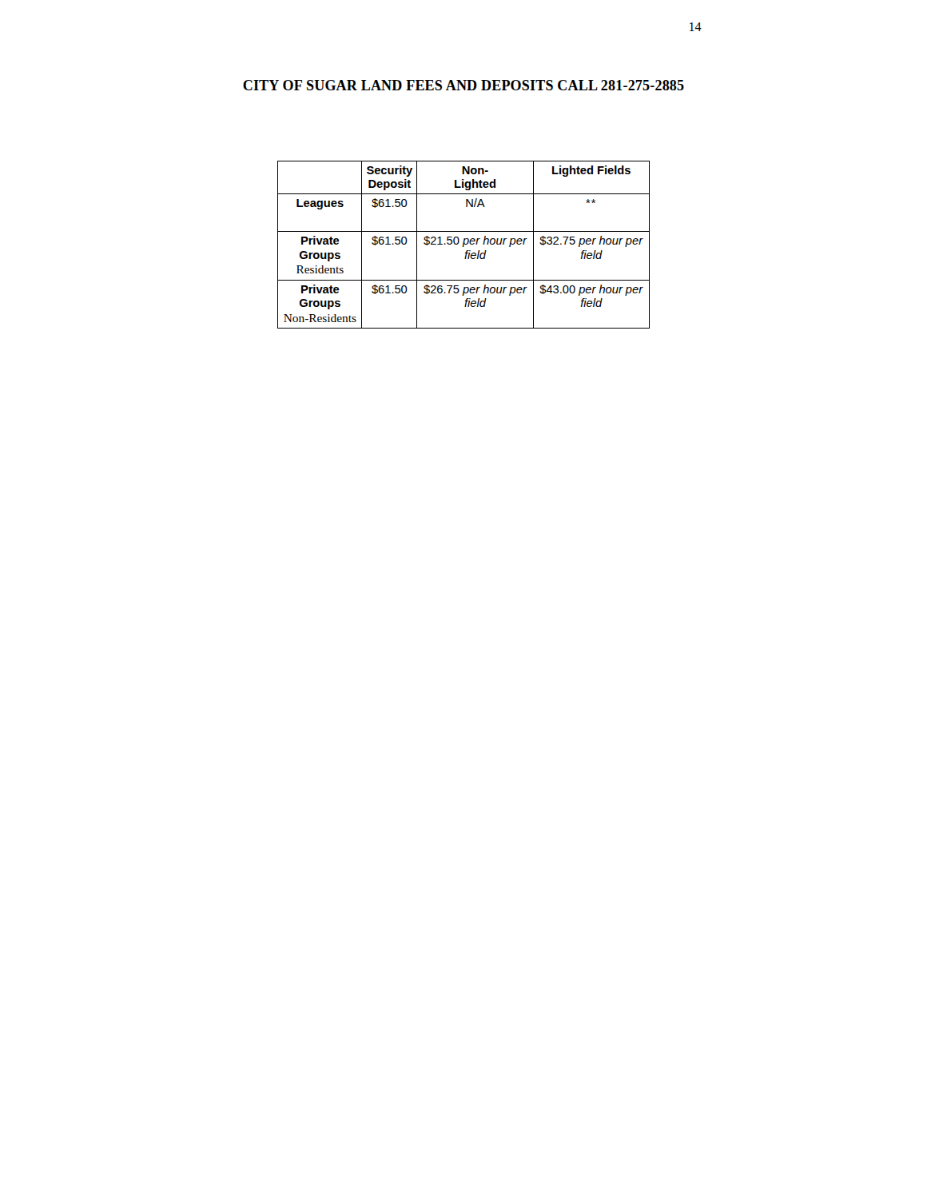14
CITY OF SUGAR LAND FEES AND DEPOSITS CALL 281-275-2885
| | Security Deposit | Non- Lighted | Lighted Fields |
| --- | --- | --- | --- |
| Leagues | $61.50 | N/A | ** |
| Private Groups Residents | $61.50 | $21.50 per hour per field | $32.75 per hour per field |
| Private Groups Non-Residents | $61.50 | $26.75 per hour per field | $43.00 per hour per field |